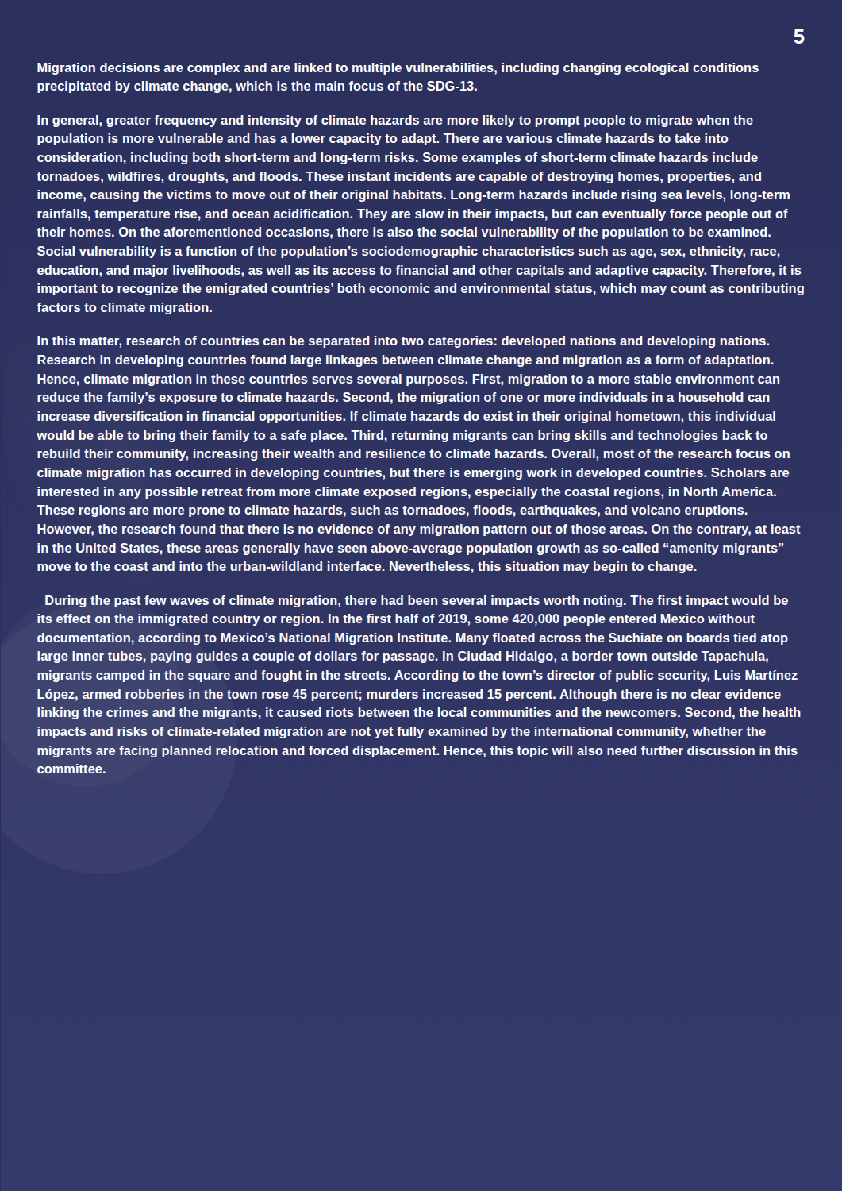5
Migration decisions are complex and are linked to multiple vulnerabilities, including changing ecological conditions precipitated by climate change, which is the main focus of the SDG-13.
In general, greater frequency and intensity of climate hazards are more likely to prompt people to migrate when the population is more vulnerable and has a lower capacity to adapt. There are various climate hazards to take into consideration, including both short-term and long-term risks. Some examples of short-term climate hazards include tornadoes, wildfires, droughts, and floods. These instant incidents are capable of destroying homes, properties, and income, causing the victims to move out of their original habitats. Long-term hazards include rising sea levels, long-term rainfalls, temperature rise, and ocean acidification. They are slow in their impacts, but can eventually force people out of their homes. On the aforementioned occasions, there is also the social vulnerability of the population to be examined. Social vulnerability is a function of the population’s sociodemographic characteristics such as age, sex, ethnicity, race, education, and major livelihoods, as well as its access to financial and other capitals and adaptive capacity. Therefore, it is important to recognize the emigrated countries’ both economic and environmental status, which may count as contributing factors to climate migration.
In this matter, research of countries can be separated into two categories: developed nations and developing nations. Research in developing countries found large linkages between climate change and migration as a form of adaptation. Hence, climate migration in these countries serves several purposes. First, migration to a more stable environment can reduce the family’s exposure to climate hazards. Second, the migration of one or more individuals in a household can increase diversification in financial opportunities. If climate hazards do exist in their original hometown, this individual would be able to bring their family to a safe place. Third, returning migrants can bring skills and technologies back to rebuild their community, increasing their wealth and resilience to climate hazards. Overall, most of the research focus on climate migration has occurred in developing countries, but there is emerging work in developed countries. Scholars are interested in any possible retreat from more climate exposed regions, especially the coastal regions, in North America. These regions are more prone to climate hazards, such as tornadoes, floods, earthquakes, and volcano eruptions. However, the research found that there is no evidence of any migration pattern out of those areas. On the contrary, at least in the United States, these areas generally have seen above-average population growth as so-called “amenity migrants” move to the coast and into the urban-wildland interface. Nevertheless, this situation may begin to change.
During the past few waves of climate migration, there had been several impacts worth noting. The first impact would be its effect on the immigrated country or region. In the first half of 2019, some 420,000 people entered Mexico without documentation, according to Mexico’s National Migration Institute. Many floated across the Suchiate on boards tied atop large inner tubes, paying guides a couple of dollars for passage. In Ciudad Hidalgo, a border town outside Tapachula, migrants camped in the square and fought in the streets. According to the town’s director of public security, Luis Martínez López, armed robberies in the town rose 45 percent; murders increased 15 percent. Although there is no clear evidence linking the crimes and the migrants, it caused riots between the local communities and the newcomers. Second, the health impacts and risks of climate-related migration are not yet fully examined by the international community, whether the migrants are facing planned relocation and forced displacement. Hence, this topic will also need further discussion in this committee.